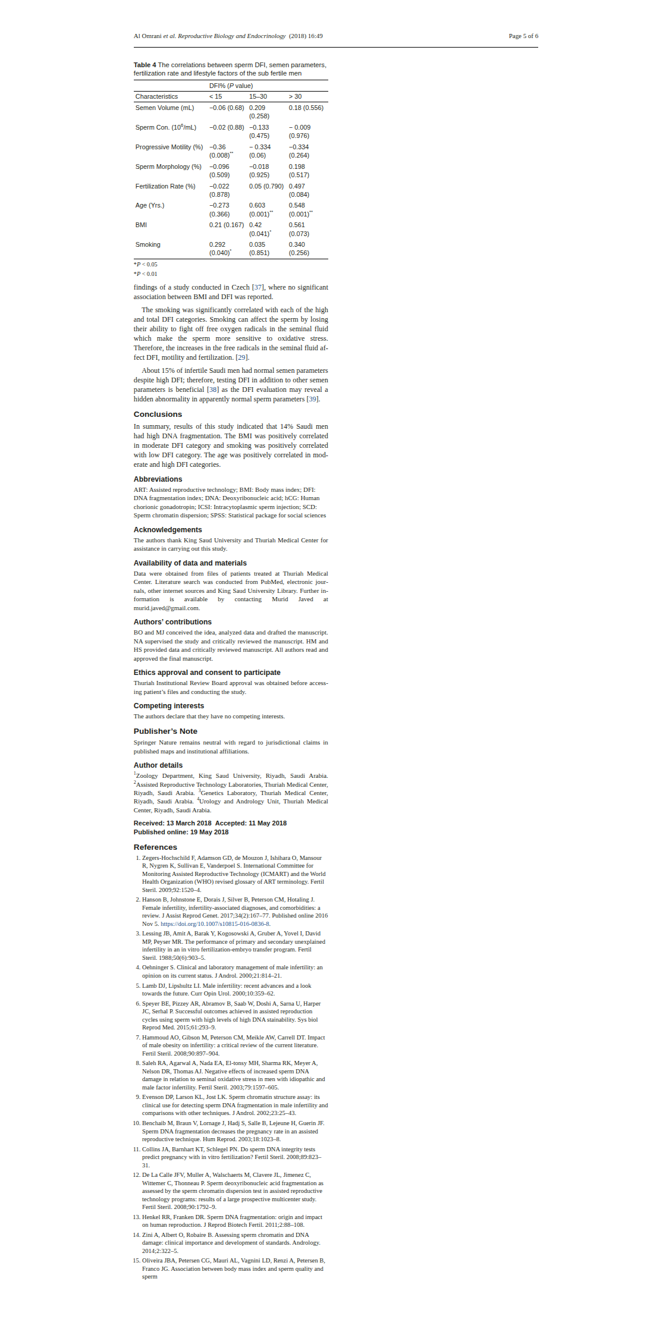Al Omrani et al. Reproductive Biology and Endocrinology (2018) 16:49
Page 5 of 6
Table 4 The correlations between sperm DFI, semen parameters, fertilization rate and lifestyle factors of the sub fertile men
| | DFI% ( P value) |
| --- | --- |
| Characteristics | < 15 | 15–30 | > 30 |
| Semen Volume (mL) | −0.06 (0.68) | 0.209 (0.258) | 0.18 (0.556) |
| Sperm Con. (10 6 /mL) | −0.02 (0.88) | −0.133 (0.475) | − 0.009 (0.976) |
| Progressive Motility (%) | −0.36 (0.008) ** | − 0.334 (0.06) | −0.334 (0.264) |
| Sperm Morphology (%) | −0.096 (0.509) | −0.018 (0.925) | 0.198 (0.517) |
| Fertilization Rate (%) | −0.022 (0.878) | 0.05 (0.790) | 0.497 (0.084) |
| Age (Yrs.) | −0.273 (0.366) | 0.603 (0.001) ** | 0.548 (0.001) ** |
| BMI | 0.21 (0.167) | 0.42 (0.041) * | 0.561 (0.073) |
| Smoking | 0.292 (0.040) * | 0.035 (0.851) | 0.340 (0.256) |
*P < 0.05
*P < 0.01
findings of a study conducted in Czech [37], where no significant association between BMI and DFI was reported.
The smoking was significantly correlated with each of the high and total DFI categories. Smoking can affect the sperm by losing their ability to fight off free oxygen radicals in the seminal fluid which make the sperm more sensitive to oxidative stress. Therefore, the increases in the free radicals in the seminal fluid affect DFI, motility and fertilization. [29].
About 15% of infertile Saudi men had normal semen parameters despite high DFI; therefore, testing DFI in addition to other semen parameters is beneficial [38] as the DFI evaluation may reveal a hidden abnormality in apparently normal sperm parameters [39].
Conclusions
In summary, results of this study indicated that 14% Saudi men had high DNA fragmentation. The BMI was positively correlated in moderate DFI category and smoking was positively correlated with low DFI category. The age was positively correlated in moderate and high DFI categories.
Abbreviations
ART: Assisted reproductive technology; BMI: Body mass index; DFI: DNA fragmentation index; DNA: Deoxyribonucleic acid; hCG: Human chorionic gonadotropin; ICSI: Intracytoplasmic sperm injection; SCD: Sperm chromatin dispersion; SPSS: Statistical package for social sciences
Acknowledgements
The authors thank King Saud University and Thuriah Medical Center for assistance in carrying out this study.
Availability of data and materials
Data were obtained from files of patients treated at Thuriah Medical Center. Literature search was conducted from PubMed, electronic journals, other internet sources and King Saud University Library. Further information is available by contacting Murid Javed at murid.javed@gmail.com.
Authors’ contributions
BO and MJ conceived the idea, analyzed data and drafted the manuscript. NA supervised the study and critically reviewed the manuscript. HM and HS provided data and critically reviewed manuscript. All authors read and approved the final manuscript.
Ethics approval and consent to participate
Thuriah Institutional Review Board approval was obtained before accessing patient’s files and conducting the study.
Competing interests
The authors declare that they have no competing interests.
Publisher’s Note
Springer Nature remains neutral with regard to jurisdictional claims in published maps and institutional affiliations.
Author details
1Zoology Department, King Saud University, Riyadh, Saudi Arabia. 2Assisted Reproductive Technology Laboratories, Thuriah Medical Center, Riyadh, Saudi Arabia. 3Genetics Laboratory, Thuriah Medical Center, Riyadh, Saudi Arabia. 4Urology and Andrology Unit, Thuriah Medical Center, Riyadh, Saudi Arabia.
Received: 13 March 2018 Accepted: 11 May 2018 Published online: 19 May 2018
References
Zegers-Hochschild F, Adamson GD, de Mouzon J, Ishihara O, Mansour R, Nygren K, Sullivan E, Vanderpoel S. International Committee for Monitoring Assisted Reproductive Technology (ICMART) and the World Health Organization (WHO) revised glossary of ART terminology. Fertil Steril. 2009;92:1520–4.
Hanson B, Johnstone E, Dorais J, Silver B, Peterson CM, Hotaling J. Female infertility, infertility-associated diagnoses, and comorbidities: a review. J Assist Reprod Genet. 2017;34(2):167–77. Published online 2016 Nov 5. https://doi.org/10.1007/s10815-016-0836-8.
Lessing JB, Amit A, Barak Y, Kogosowski A, Gruber A, Yovel I, David MP, Peyser MR. The performance of primary and secondary unexplained infertility in an in vitro fertilization-embryo transfer program. Fertil Steril. 1988;50(6):903–5.
Oehninger S. Clinical and laboratory management of male infertility: an opinion on its current status. J Androl. 2000;21:814–21.
Lamb DJ, Lipshultz LI. Male infertility: recent advances and a look towards the future. Curr Opin Urol. 2000;10:359–62.
Speyer BE, Pizzey AR, Abramov B, Saab W, Doshi A, Sarna U, Harper JC, Serhal P. Successful outcomes achieved in assisted reproduction cycles using sperm with high levels of high DNA stainability. Sys biol Reprod Med. 2015;61:293–9.
Hammoud AO, Gibson M, Peterson CM, Meikle AW, Carrell DT. Impact of male obesity on infertility: a critical review of the current literature. Fertil Steril. 2008;90:897–904.
Saleh RA, Agarwal A, Nada EA, El-tonsy MH, Sharma RK, Meyer A, Nelson DR, Thomas AJ. Negative effects of increased sperm DNA damage in relation to seminal oxidative stress in men with idiopathic and male factor infertility. Fertil Steril. 2003;79:1597–605.
Evenson DP, Larson KL, Jost LK. Sperm chromatin structure assay: its clinical use for detecting sperm DNA fragmentation in male infertility and comparisons with other techniques. J Androl. 2002;23:25–43.
Benchaib M, Braun V, Lornage J, Hadj S, Salle B, Lejeune H, Guerin JF. Sperm DNA fragmentation decreases the pregnancy rate in an assisted reproductive technique. Hum Reprod. 2003;18:1023–8.
Collins JA, Barnhart KT, Schlegel PN. Do sperm DNA integrity tests predict pregnancy with in vitro fertilization? Fertil Steril. 2008;89:823–31.
De La Calle JFV, Muller A, Walschaerts M, Clavere JL, Jimenez C, Wittemer C, Thonneau P. Sperm deoxyribonucleic acid fragmentation as assessed by the sperm chromatin dispersion test in assisted reproductive technology programs: results of a large prospective multicenter study. Fertil Steril. 2008;90:1792–9.
Henkel RR, Franken DR. Sperm DNA fragmentation: origin and impact on human reproduction. J Reprod Biotech Fertil. 2011;2:88–108.
Zini A, Albert O, Robaire B. Assessing sperm chromatin and DNA damage: clinical importance and development of standards. Andrology. 2014;2:322–5.
Oliveira JBA, Petersen CG, Mauri AL, Vagnini LD, Renzi A, Petersen B, Franco JG. Association between body mass index and sperm quality and sperm